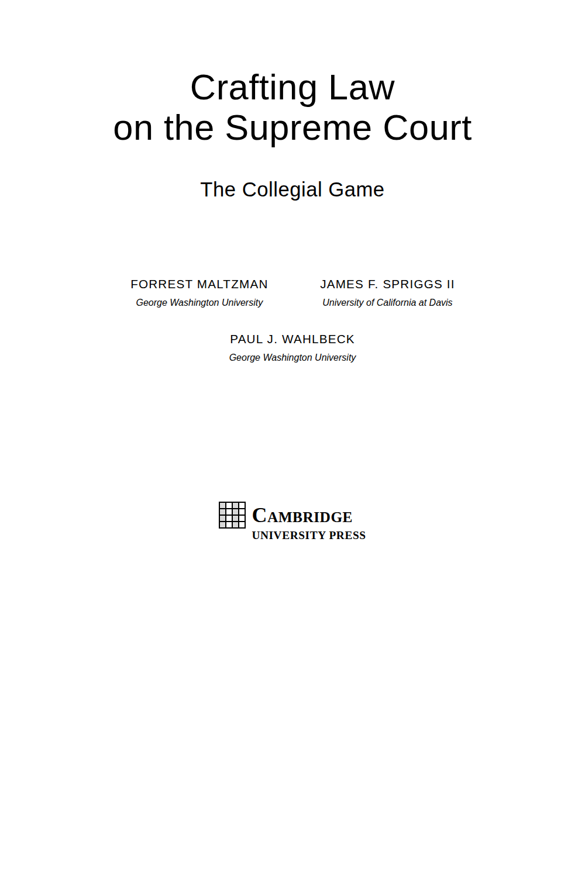Crafting Law
on the Supreme Court
The Collegial Game
| FORREST MALTZMAN George Washington University | JAMES F. SPRIGGS II University of California at Davis |
PAUL J. WAHLBECK
George Washington University
CAMBRIDGE
UNIVERSITY PRESS